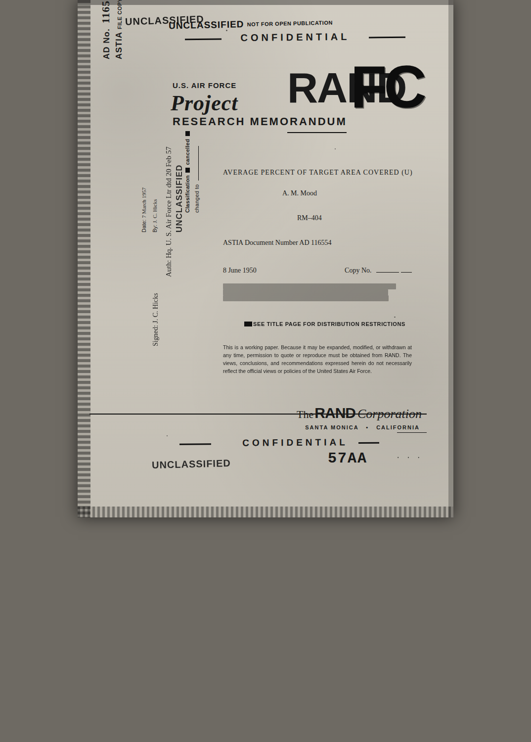AD No. 116554
ASTIA FILE COPY
UNCLASSIFIED
UNCLASSIFIED
UNCLASSIFIED
Classification cancelled
changed to
By: J. C. Hicks
Date: 7 March 1957
Auth: Hq. U. S. Air Force Ltr dtd 20 Feb 57
Signed: J. C. Hicks
UNCLASSIFIED NOT FOR OPEN PUBLICATION
CONFIDENTIAL
U.S. AIR FORCE
Project
RAND
FC
RESEARCH MEMORANDUM
AVERAGE PERCENT OF TARGET AREA COVERED (U)
A. M. Mood
RM–404
ASTIA Document Number AD 116554
8 June 1950
Copy No.
This material contains information affecting the national defense of the United States within the meaning of the espionage laws, Title 18 U.S.C., Secs. 793 and 794, the transmission or the revelation of which in any manner to an unauthorized person is prohibited by law.
SEE TITLE PAGE FOR DISTRIBUTION RESTRICTIONS
This is a working paper. Because it may be expanded, modified, or withdrawn at any time, permission to quote or reproduce must be obtained from RAND. The views, conclusions, and recommendations expressed herein do not necessarily reflect the official views or policies of the United States Air Force.
The RANDCorporation
SANTA MONICA • CALIFORNIA
CONFIDENTIAL
57AA
. . .